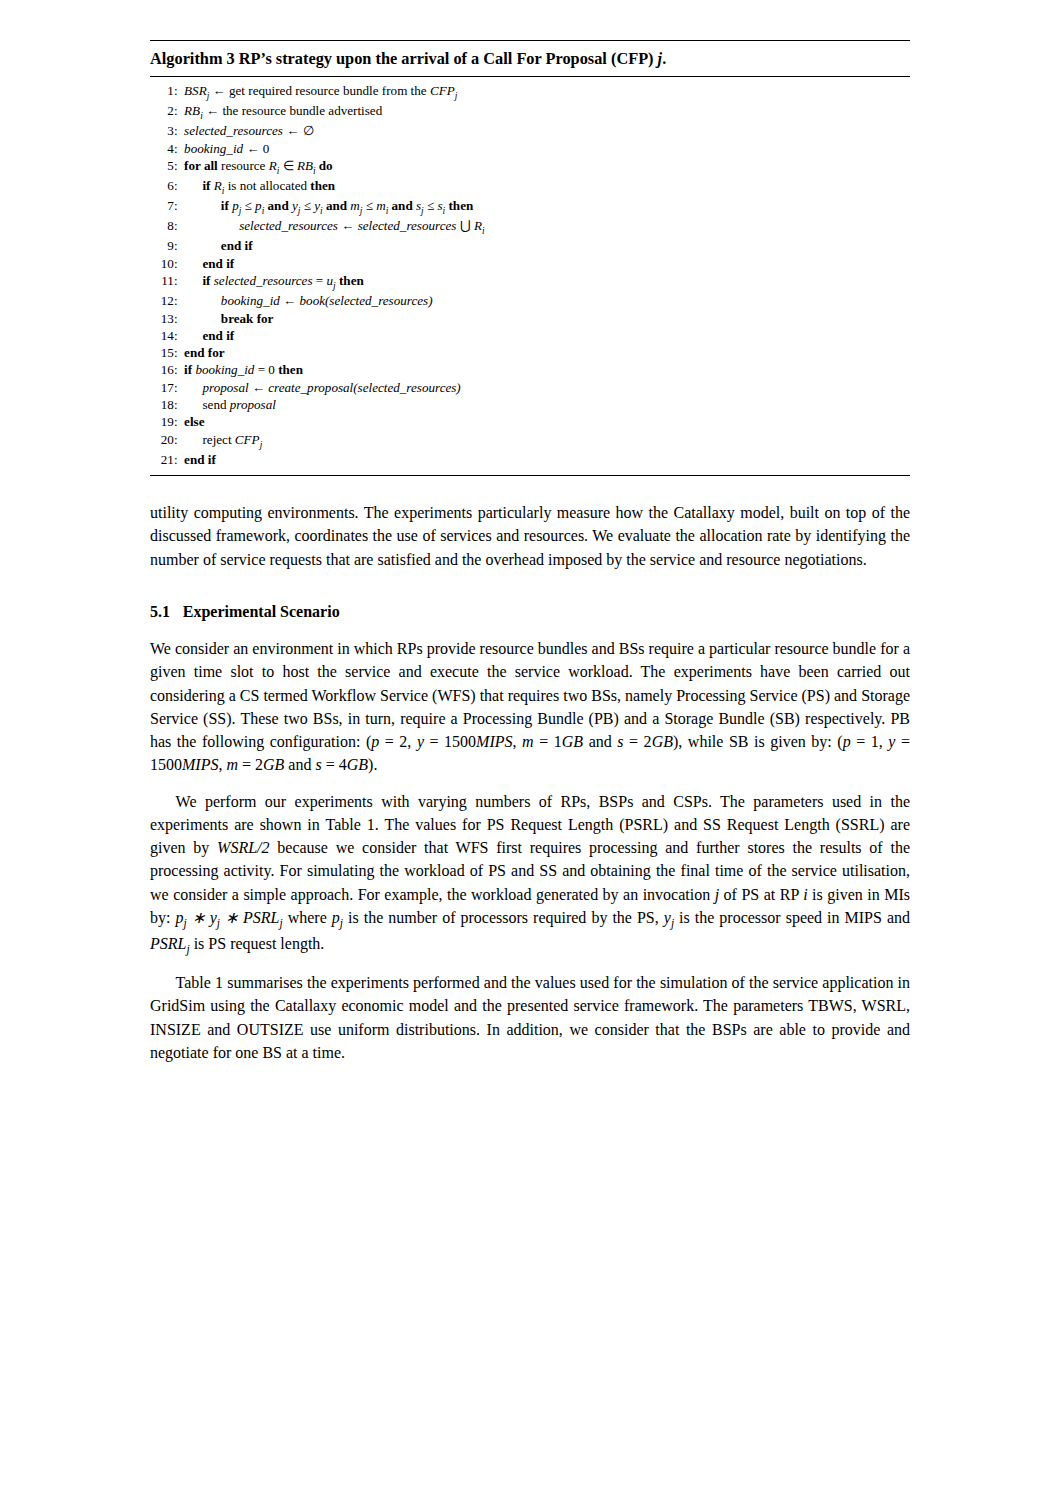Algorithm 3 RP’s strategy upon the arrival of a Call For Proposal (CFP) j.
BSRj ← get required resource bundle from the CFPj
RBi ← the resource bundle advertised
selected_resources ← ∅
booking_id ← 0
for all resource Ri ∈ RBi do
if Ri is not allocated then
if pj ≤ pi and yj ≤ yi and mj ≤ mi and sj ≤ si then
selected_resources ← selected_resources ⋃ Ri
end if
end if
if selected_resources = uj then
booking_id ← book(selected_resources)
break for
end if
end for
if booking_id = 0 then
proposal ← create_proposal(selected_resources)
send proposal
else
reject CFPj
end if
utility computing environments. The experiments particularly measure how the Catallaxy model, built on top of the discussed framework, coordinates the use of services and resources. We evaluate the allocation rate by identifying the number of service requests that are satisfied and the overhead imposed by the service and resource negotiations.
5.1 Experimental Scenario
We consider an environment in which RPs provide resource bundles and BSs require a particular resource bundle for a given time slot to host the service and execute the service workload. The experiments have been carried out considering a CS termed Workflow Service (WFS) that requires two BSs, namely Processing Service (PS) and Storage Service (SS). These two BSs, in turn, require a Processing Bundle (PB) and a Storage Bundle (SB) respectively. PB has the following configuration: (p = 2, y = 1500MIPS, m = 1GB and s = 2GB), while SB is given by: (p = 1, y = 1500MIPS, m = 2GB and s = 4GB).
We perform our experiments with varying numbers of RPs, BSPs and CSPs. The parameters used in the experiments are shown in Table 1. The values for PS Request Length (PSRL) and SS Request Length (SSRL) are given by WSRL/2 because we consider that WFS first requires processing and further stores the results of the processing activity. For simulating the workload of PS and SS and obtaining the final time of the service utilisation, we consider a simple approach. For example, the workload generated by an invocation j of PS at RP i is given in MIs by: pj ∗ yj ∗ PSRLj where pj is the number of processors required by the PS, yj is the processor speed in MIPS and PSRLj is PS request length.
Table 1 summarises the experiments performed and the values used for the simulation of the service application in GridSim using the Catallaxy economic model and the presented service framework. The parameters TBWS, WSRL, INSIZE and OUTSIZE use uniform distributions. In addition, we consider that the BSPs are able to provide and negotiate for one BS at a time.